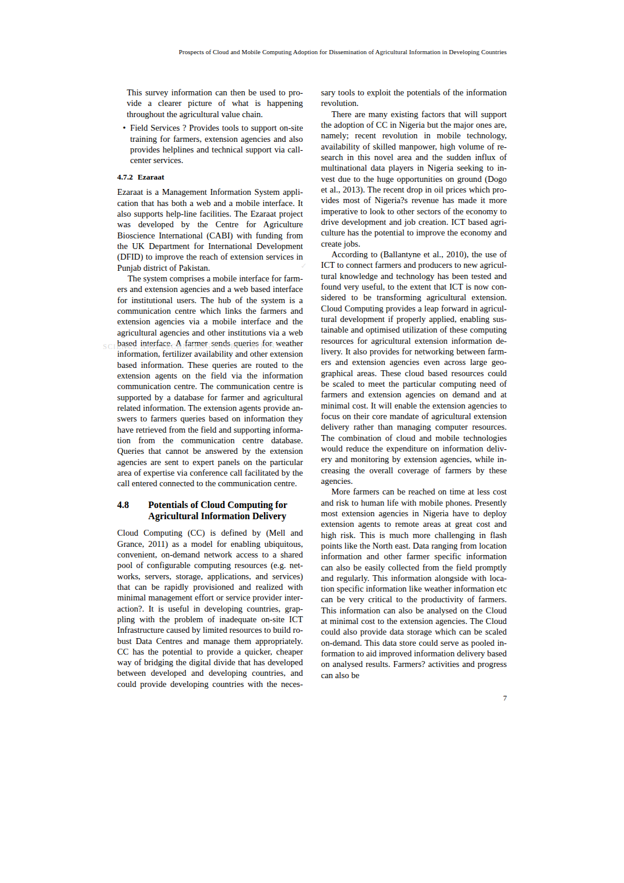Prospects of Cloud and Mobile Computing Adoption for Dissemination of Agricultural Information in Developing Countries
This survey information can then be used to provide a clearer picture of what is happening throughout the agricultural value chain.
Field Services ? Provides tools to support on-site training for farmers, extension agencies and also provides helplines and technical support via call-center services.
4.7.2 Ezaraat
Ezaraat is a Management Information System application that has both a web and a mobile interface. It also supports help-line facilities. The Ezaraat project was developed by the Centre for Agriculture Bioscience International (CABI) with funding from the UK Department for International Development (DFID) to improve the reach of extension services in Punjab district of Pakistan.
The system comprises a mobile interface for farmers and extension agencies and a web based interface for institutional users. The hub of the system is a communication centre which links the farmers and extension agencies via a mobile interface and the agricultural agencies and other institutions via a web based interface. A farmer sends queries for weather information, fertilizer availability and other extension based information. These queries are routed to the extension agents on the field via the information communication centre. The communication centre is supported by a database for farmer and agricultural related information. The extension agents provide answers to farmers queries based on information they have retrieved from the field and supporting information from the communication centre database. Queries that cannot be answered by the extension agencies are sent to expert panels on the particular area of expertise via conference call facilitated by the call entered connected to the communication centre.
4.8 Potentials of Cloud Computing for Agricultural Information Delivery
Cloud Computing (CC) is defined by (Mell and Grance, 2011) as a model for enabling ubiquitous, convenient, on-demand network access to a shared pool of configurable computing resources (e.g. networks, servers, storage, applications, and services) that can be rapidly provisioned and realized with minimal management effort or service provider interaction?. It is useful in developing countries, grappling with the problem of inadequate on-site ICT Infrastructure caused by limited resources to build robust Data Centres and manage them appropriately. CC has the potential to provide a quicker, cheaper way of bridging the digital divide that has developed between developed and developing countries, and could provide developing countries with the necessary tools to exploit the potentials of the information revolution.
There are many existing factors that will support the adoption of CC in Nigeria but the major ones are, namely; recent revolution in mobile technology, availability of skilled manpower, high volume of research in this novel area and the sudden influx of multinational data players in Nigeria seeking to invest due to the huge opportunities on ground (Dogo et al., 2013). The recent drop in oil prices which provides most of Nigeria?s revenue has made it more imperative to look to other sectors of the economy to drive development and job creation. ICT based agriculture has the potential to improve the economy and create jobs.
According to (Ballantyne et al., 2010), the use of ICT to connect farmers and producers to new agricultural knowledge and technology has been tested and found very useful, to the extent that ICT is now considered to be transforming agricultural extension. Cloud Computing provides a leap forward in agricultural development if properly applied, enabling sustainable and optimised utilization of these computing resources for agricultural extension information delivery. It also provides for networking between farmers and extension agencies even across large geographical areas. These cloud based resources could be scaled to meet the particular computing need of farmers and extension agencies on demand and at minimal cost. It will enable the extension agencies to focus on their core mandate of agricultural extension delivery rather than managing computer resources. The combination of cloud and mobile technologies would reduce the expenditure on information delivery and monitoring by extension agencies, while increasing the overall coverage of farmers by these agencies.
More farmers can be reached on time at less cost and risk to human life with mobile phones. Presently most extension agencies in Nigeria have to deploy extension agents to remote areas at great cost and high risk. This is much more challenging in flash points like the North east. Data ranging from location information and other farmer specific information can also be easily collected from the field promptly and regularly. This information alongside with location specific information like weather information etc can be very critical to the productivity of farmers. This information can also be analysed on the Cloud at minimal cost to the extension agencies. The Cloud could also provide data storage which can be scaled on-demand. This data store could serve as pooled information to aid improved information delivery based on analysed results. Farmers? activities and progress can also be
SCIENCE AND TECHNOLOGY PUBLICATIONS
✓
7